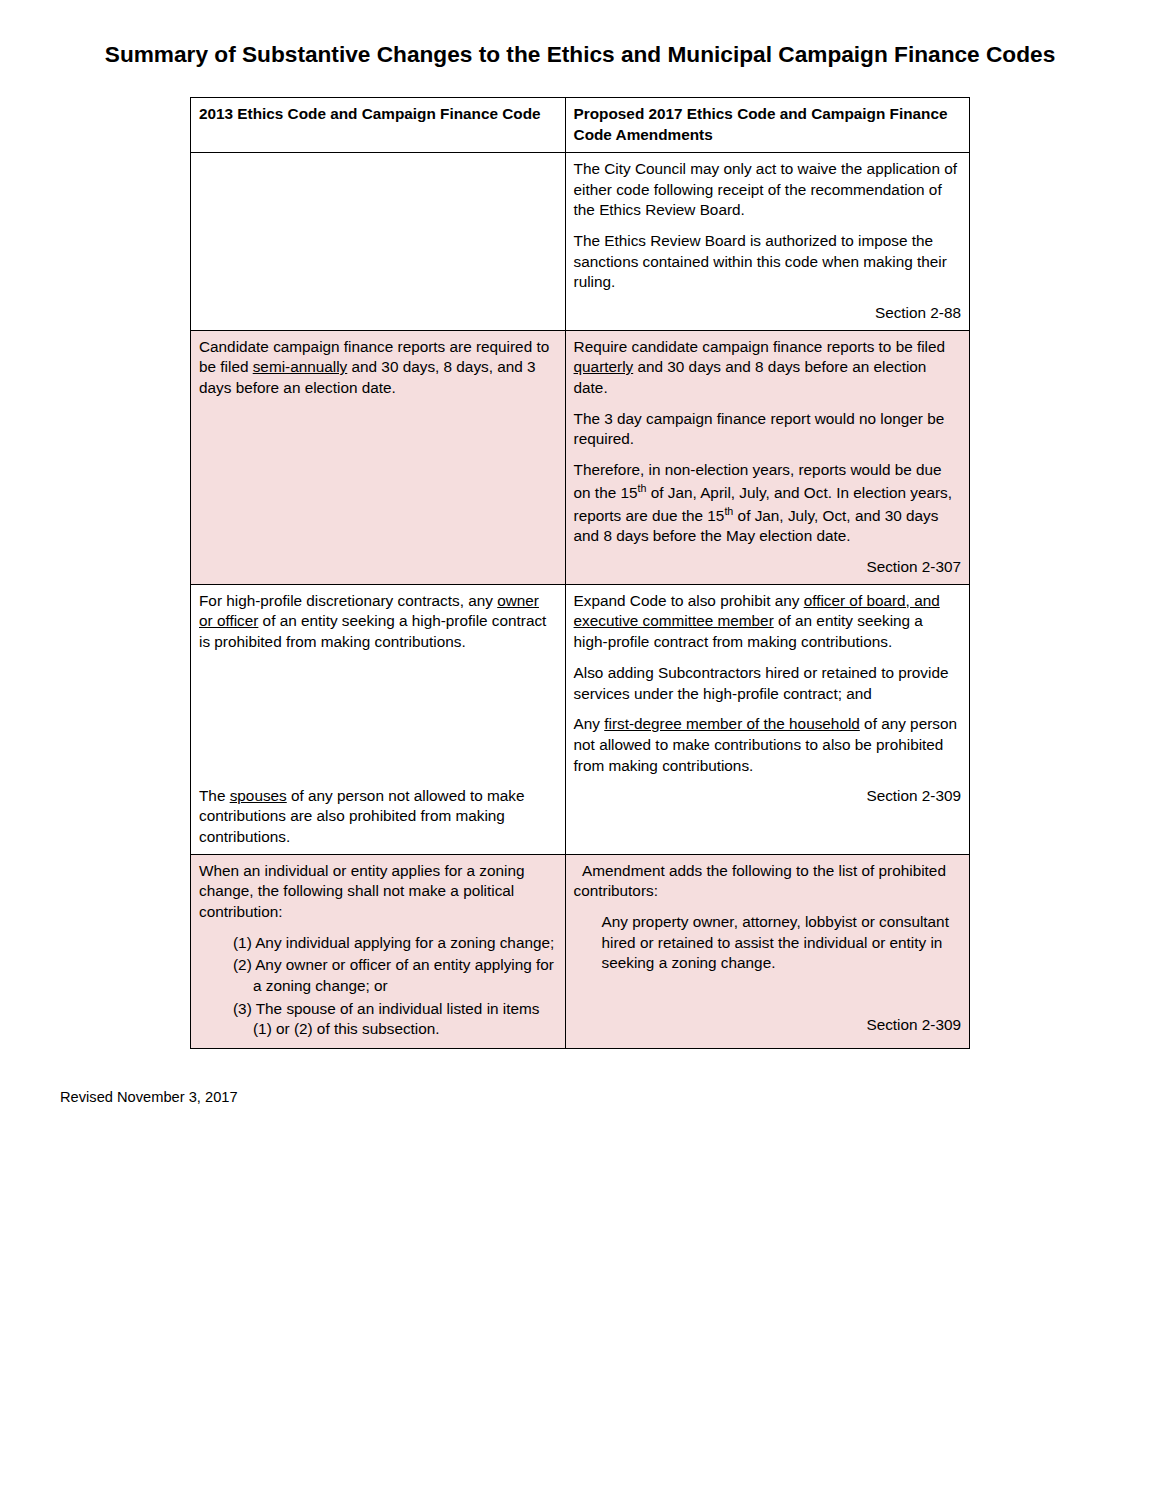Summary of Substantive Changes to the Ethics and Municipal Campaign Finance Codes
| 2013 Ethics Code and Campaign Finance Code | Proposed 2017 Ethics Code and Campaign Finance Code Amendments |
| --- | --- |
| | The City Council may only act to waive the application of either code following receipt of the recommendation of the Ethics Review Board. The Ethics Review Board is authorized to impose the sanctions contained within this code when making their ruling. Section 2-88 |
| Candidate campaign finance reports are required to be filed semi-annually and 30 days, 8 days, and 3 days before an election date. | Require candidate campaign finance reports to be filed quarterly and 30 days and 8 days before an election date. The 3 day campaign finance report would no longer be required. Therefore, in non-election years, reports would be due on the 15 th of Jan, April, July, and Oct. In election years, reports are due the 15 th of Jan, July, Oct, and 30 days and 8 days before the May election date. Section 2-307 |
| For high-profile discretionary contracts, any owner or officer of an entity seeking a high-profile contract is prohibited from making contributions. The spouses of any person not allowed to make contributions are also prohibited from making contributions. | Expand Code to also prohibit any officer of board, and executive committee member of an entity seeking a high-profile contract from making contributions. Also adding Subcontractors hired or retained to provide services under the high-profile contract; and Any first-degree member of the household of any person not allowed to make contributions to also be prohibited from making contributions. Section 2-309 |
| When an individual or entity applies for a zoning change, the following shall not make a political contribution: (1) Any individual applying for a zoning change; (2) Any owner or officer of an entity applying for a zoning change; or (3) The spouse of an individual listed in items (1) or (2) of this subsection. | Amendment adds the following to the list of prohibited contributors: Any property owner, attorney, lobbyist or consultant hired or retained to assist the individual or entity in seeking a zoning change. Section 2-309 |
Revised November 3, 2017